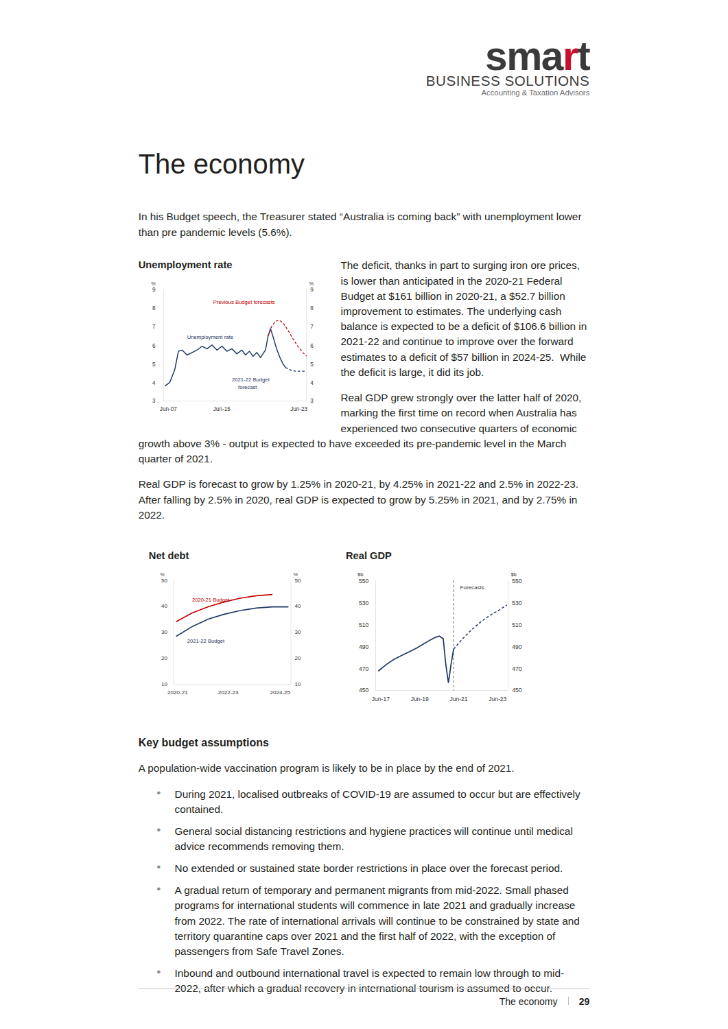smart
BUSINESS SOLUTIONS
Accounting & Taxation Advisors
The economy
In his Budget speech, the Treasurer stated “Australia is coming back” with unemployment lower than pre pandemic levels (5.6%).
Unemployment rate
The deficit, thanks in part to surging iron ore prices, is lower than anticipated in the 2020-21 Federal Budget at $161 billion in 2020-21, a $52.7 billion improvement to estimates. The underlying cash balance is expected to be a deficit of $106.6 billion in 2021-22 and continue to improve over the forward estimates to a deficit of $57 billion in 2024-25. While the deficit is large, it did its job.
Real GDP grew strongly over the latter half of 2020, marking the first time on record when Australia has experienced two consecutive quarters of economic growth above 3% - output is expected to have exceeded its pre-pandemic level in the March quarter of 2021.
Real GDP is forecast to grow by 1.25% in 2020-21, by 4.25% in 2021-22 and 2.5% in 2022-23. After falling by 2.5% in 2020, real GDP is expected to grow by 5.25% in 2021, and by 2.75% in 2022.
Net debt
Real GDP
Key budget assumptions
A population-wide vaccination program is likely to be in place by the end of 2021.
During 2021, localised outbreaks of COVID-19 are assumed to occur but are effectively contained.
General social distancing restrictions and hygiene practices will continue until medical advice recommends removing them.
No extended or sustained state border restrictions in place over the forecast period.
A gradual return of temporary and permanent migrants from mid-2022. Small phased programs for international students will commence in late 2021 and gradually increase from 2022. The rate of international arrivals will continue to be constrained by state and territory quarantine caps over 2021 and the first half of 2022, with the exception of passengers from Safe Travel Zones.
Inbound and outbound international travel is expected to remain low through to mid-2022, after which a gradual recovery in international tourism is assumed to occur.
The economy 29